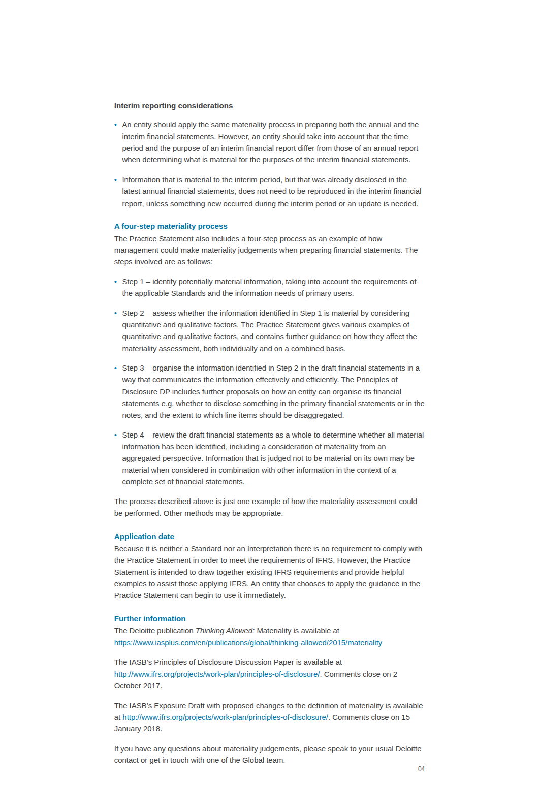Interim reporting considerations
An entity should apply the same materiality process in preparing both the annual and the interim financial statements. However, an entity should take into account that the time period and the purpose of an interim financial report differ from those of an annual report when determining what is material for the purposes of the interim financial statements.
Information that is material to the interim period, but that was already disclosed in the latest annual financial statements, does not need to be reproduced in the interim financial report, unless something new occurred during the interim period or an update is needed.
A four-step materiality process
The Practice Statement also includes a four-step process as an example of how management could make materiality judgements when preparing financial statements. The steps involved are as follows:
Step 1 – identify potentially material information, taking into account the requirements of the applicable Standards and the information needs of primary users.
Step 2 – assess whether the information identified in Step 1 is material by considering quantitative and qualitative factors. The Practice Statement gives various examples of quantitative and qualitative factors, and contains further guidance on how they affect the materiality assessment, both individually and on a combined basis.
Step 3 – organise the information identified in Step 2 in the draft financial statements in a way that communicates the information effectively and efficiently. The Principles of Disclosure DP includes further proposals on how an entity can organise its financial statements e.g. whether to disclose something in the primary financial statements or in the notes, and the extent to which line items should be disaggregated.
Step 4 – review the draft financial statements as a whole to determine whether all material information has been identified, including a consideration of materiality from an aggregated perspective. Information that is judged not to be material on its own may be material when considered in combination with other information in the context of a complete set of financial statements.
The process described above is just one example of how the materiality assessment could be performed. Other methods may be appropriate.
Application date
Because it is neither a Standard nor an Interpretation there is no requirement to comply with the Practice Statement in order to meet the requirements of IFRS. However, the Practice Statement is intended to draw together existing IFRS requirements and provide helpful examples to assist those applying IFRS. An entity that chooses to apply the guidance in the Practice Statement can begin to use it immediately.
Further information
The Deloitte publication Thinking Allowed: Materiality is available at https://www.iasplus.com/en/publications/global/thinking-allowed/2015/materiality
The IASB’s Principles of Disclosure Discussion Paper is available at http://www.ifrs.org/projects/work-plan/principles-of-disclosure/. Comments close on 2 October 2017.
The IASB’s Exposure Draft with proposed changes to the definition of materiality is available at http://www.ifrs.org/projects/work-plan/principles-of-disclosure/. Comments close on 15 January 2018.
If you have any questions about materiality judgements, please speak to your usual Deloitte contact or get in touch with one of the Global team.
04